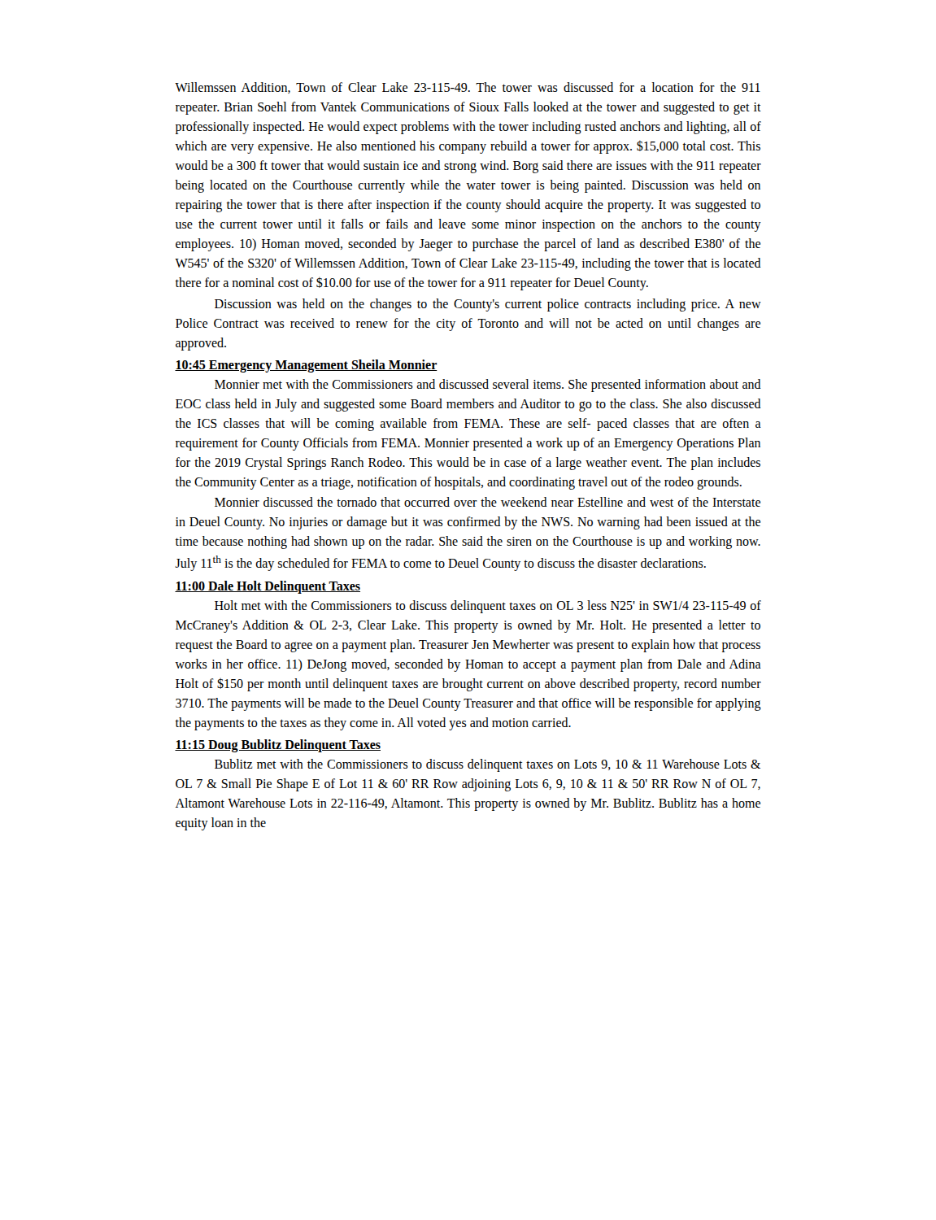Willemssen Addition, Town of Clear Lake 23-115-49. The tower was discussed for a location for the 911 repeater. Brian Soehl from Vantek Communications of Sioux Falls looked at the tower and suggested to get it professionally inspected. He would expect problems with the tower including rusted anchors and lighting, all of which are very expensive. He also mentioned his company rebuild a tower for approx. $15,000 total cost. This would be a 300 ft tower that would sustain ice and strong wind. Borg said there are issues with the 911 repeater being located on the Courthouse currently while the water tower is being painted. Discussion was held on repairing the tower that is there after inspection if the county should acquire the property. It was suggested to use the current tower until it falls or fails and leave some minor inspection on the anchors to the county employees. 10) Homan moved, seconded by Jaeger to purchase the parcel of land as described E380' of the W545' of the S320' of Willemssen Addition, Town of Clear Lake 23-115-49, including the tower that is located there for a nominal cost of $10.00 for use of the tower for a 911 repeater for Deuel County.
Discussion was held on the changes to the County's current police contracts including price. A new Police Contract was received to renew for the city of Toronto and will not be acted on until changes are approved.
10:45 Emergency Management Sheila Monnier
Monnier met with the Commissioners and discussed several items. She presented information about and EOC class held in July and suggested some Board members and Auditor to go to the class. She also discussed the ICS classes that will be coming available from FEMA. These are self- paced classes that are often a requirement for County Officials from FEMA. Monnier presented a work up of an Emergency Operations Plan for the 2019 Crystal Springs Ranch Rodeo. This would be in case of a large weather event. The plan includes the Community Center as a triage, notification of hospitals, and coordinating travel out of the rodeo grounds.
Monnier discussed the tornado that occurred over the weekend near Estelline and west of the Interstate in Deuel County. No injuries or damage but it was confirmed by the NWS. No warning had been issued at the time because nothing had shown up on the radar. She said the siren on the Courthouse is up and working now. July 11th is the day scheduled for FEMA to come to Deuel County to discuss the disaster declarations.
11:00 Dale Holt Delinquent Taxes
Holt met with the Commissioners to discuss delinquent taxes on OL 3 less N25' in SW1/4 23-115-49 of McCraney's Addition & OL 2-3, Clear Lake. This property is owned by Mr. Holt. He presented a letter to request the Board to agree on a payment plan. Treasurer Jen Mewherter was present to explain how that process works in her office. 11) DeJong moved, seconded by Homan to accept a payment plan from Dale and Adina Holt of $150 per month until delinquent taxes are brought current on above described property, record number 3710. The payments will be made to the Deuel County Treasurer and that office will be responsible for applying the payments to the taxes as they come in. All voted yes and motion carried.
11:15 Doug Bublitz Delinquent Taxes
Bublitz met with the Commissioners to discuss delinquent taxes on Lots 9, 10 & 11 Warehouse Lots & OL 7 & Small Pie Shape E of Lot 11 & 60' RR Row adjoining Lots 6, 9, 10 & 11 & 50' RR Row N of OL 7, Altamont Warehouse Lots in 22-116-49, Altamont. This property is owned by Mr. Bublitz. Bublitz has a home equity loan in the